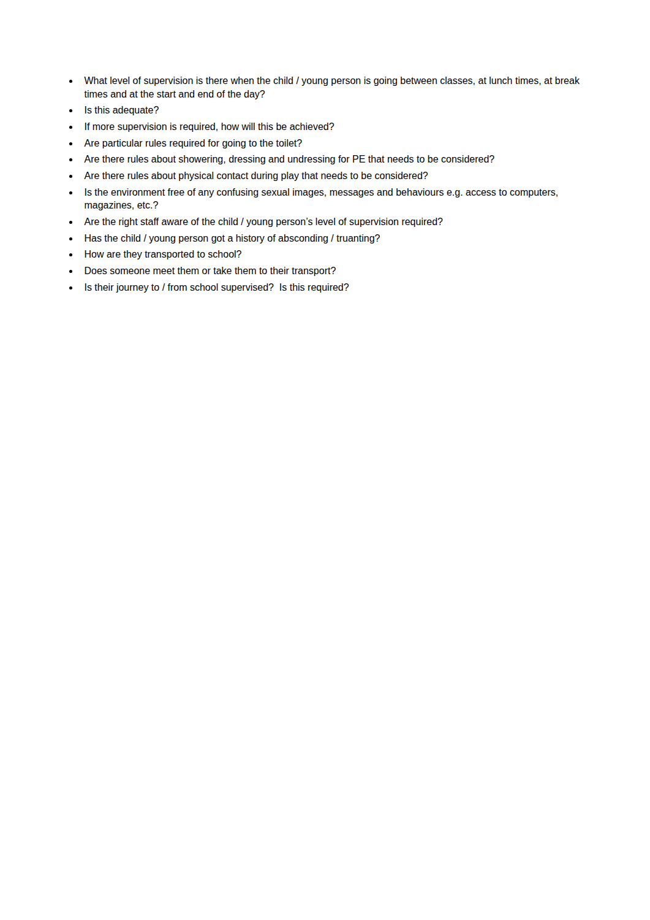What level of supervision is there when the child / young person is going between classes, at lunch times, at break times and at the start and end of the day?
Is this adequate?
If more supervision is required, how will this be achieved?
Are particular rules required for going to the toilet?
Are there rules about showering, dressing and undressing for PE that needs to be considered?
Are there rules about physical contact during play that needs to be considered?
Is the environment free of any confusing sexual images, messages and behaviours e.g. access to computers, magazines, etc.?
Are the right staff aware of the child / young person’s level of supervision required?
Has the child / young person got a history of absconding / truanting?
How are they transported to school?
Does someone meet them or take them to their transport?
Is their journey to / from school supervised? Is this required?